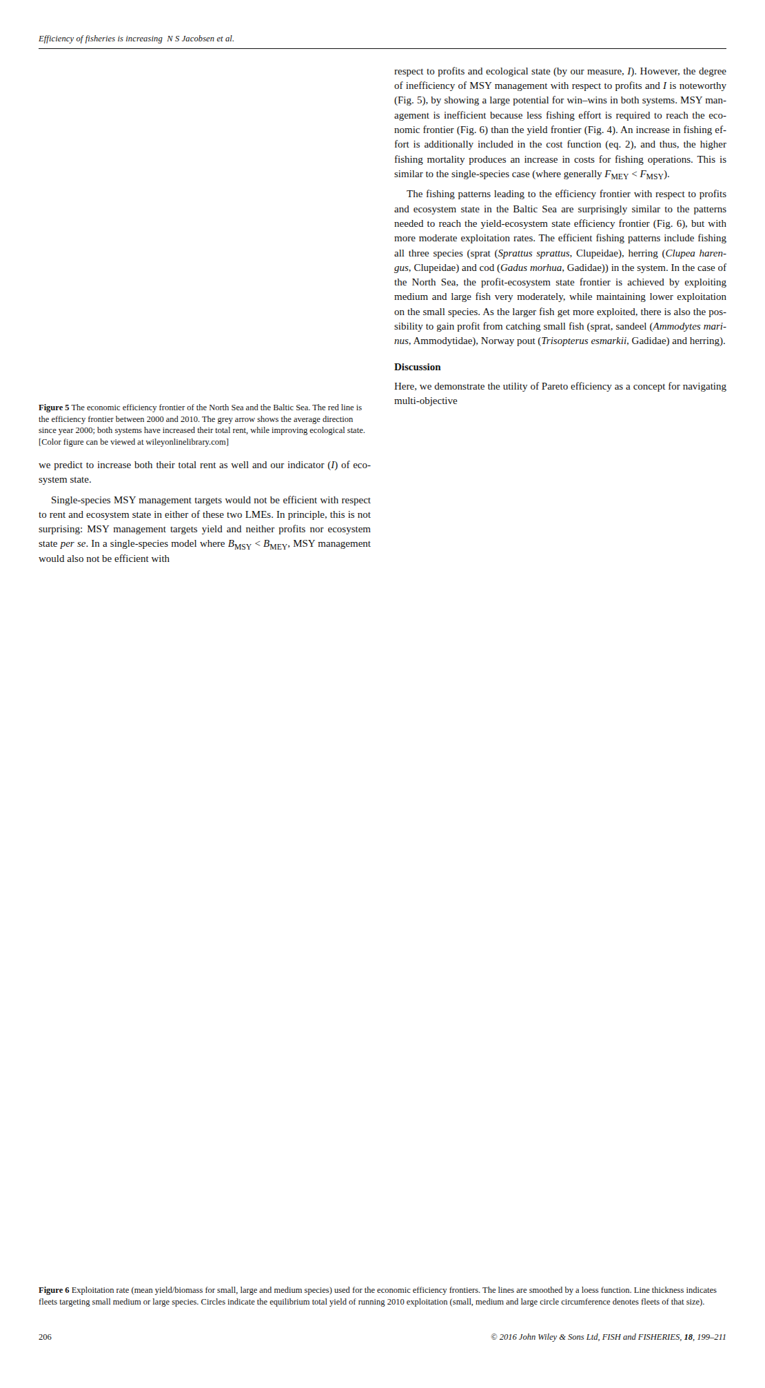Efficiency of fisheries is increasing N S Jacobsen et al.
Figure 5 The economic efficiency frontier of the North Sea and the Baltic Sea. The red line is the efficiency frontier between 2000 and 2010. The grey arrow shows the average direction since year 2000; both systems have increased their total rent, while improving ecological state. [Color figure can be viewed at wileyonlinelibrary.com]
we predict to increase both their total rent as well and our indicator (I) of ecosystem state.
Single-species MSY management targets would not be efficient with respect to rent and ecosystem state in either of these two LMEs. In principle, this is not surprising: MSY management targets yield and neither profits nor ecosystem state per se. In a single-species model where BMSY < BMEY, MSY management would also not be efficient with
respect to profits and ecological state (by our measure, I). However, the degree of inefficiency of MSY management with respect to profits and I is noteworthy (Fig. 5), by showing a large potential for win–wins in both systems. MSY management is inefficient because less fishing effort is required to reach the economic frontier (Fig. 6) than the yield frontier (Fig. 4). An increase in fishing effort is additionally included in the cost function (eq. 2), and thus, the higher fishing mortality produces an increase in costs for fishing operations. This is similar to the single-species case (where generally FMEY < FMSY).
The fishing patterns leading to the efficiency frontier with respect to profits and ecosystem state in the Baltic Sea are surprisingly similar to the patterns needed to reach the yield-ecosystem state efficiency frontier (Fig. 6), but with more moderate exploitation rates. The efficient fishing patterns include fishing all three species (sprat (Sprattus sprattus, Clupeidae), herring (Clupea harengus, Clupeidae) and cod (Gadus morhua, Gadidae)) in the system. In the case of the North Sea, the profit-ecosystem state frontier is achieved by exploiting medium and large fish very moderately, while maintaining lower exploitation on the small species. As the larger fish get more exploited, there is also the possibility to gain profit from catching small fish (sprat, sandeel (Ammodytes marinus, Ammodytidae), Norway pout (Trisopterus esmarkii, Gadidae) and herring).
Discussion
Here, we demonstrate the utility of Pareto efficiency as a concept for navigating multi-objective
Figure 6 Exploitation rate (mean yield/biomass for small, large and medium species) used for the economic efficiency frontiers. The lines are smoothed by a loess function. Line thickness indicates fleets targeting small medium or large species. Circles indicate the equilibrium total yield of running 2010 exploitation (small, medium and large circle circumference denotes fleets of that size).
206 © 2016 John Wiley & Sons Ltd, FISH and FISHERIES, 18, 199–211